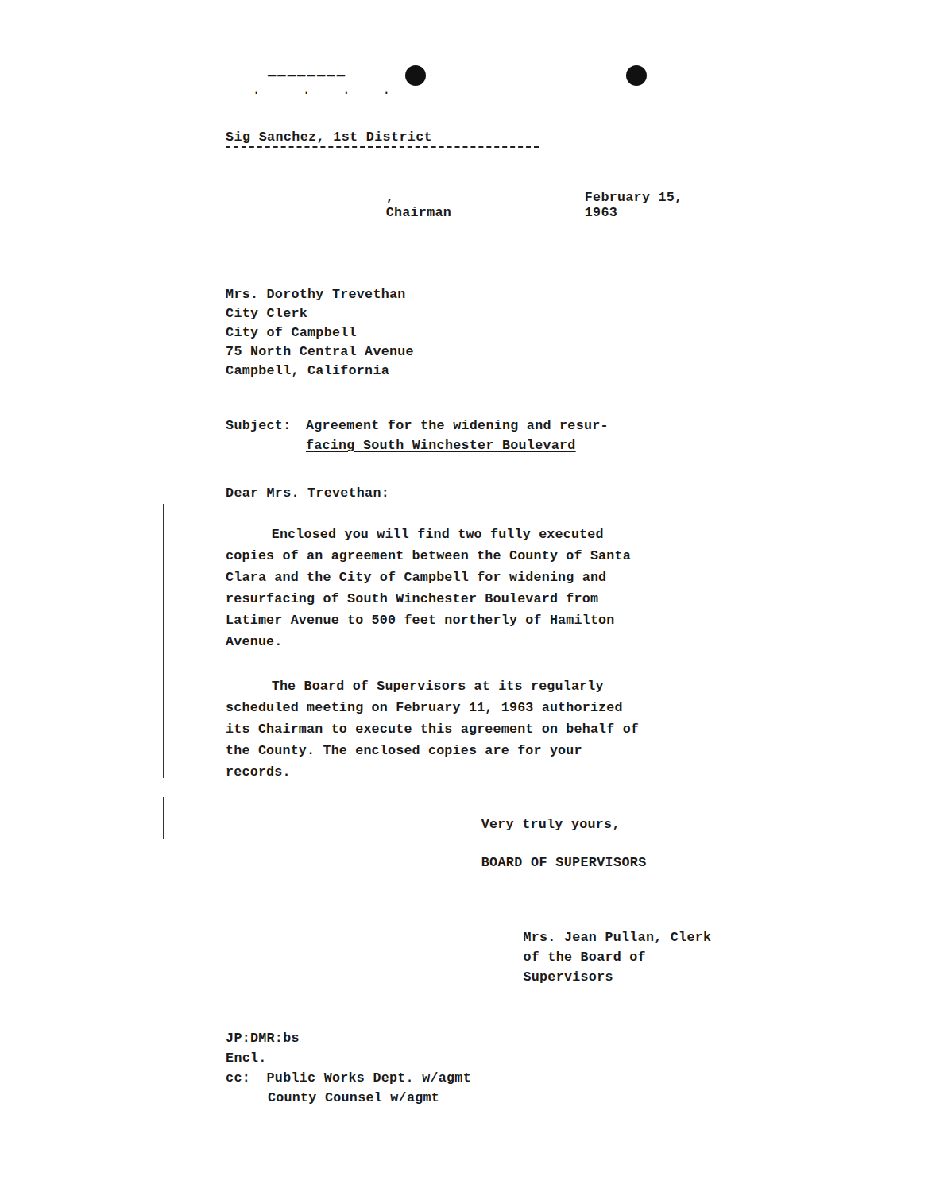———————— · · · ·
Sig Sanchez, 1st District
, Chairman February 15, 1963
Mrs. Dorothy Trevethan
City Clerk
City of Campbell
75 North Central Avenue
Campbell, California
Subject: Agreement for the widening and resur-
facing South Winchester Boulevard
Dear Mrs. Trevethan:
Enclosed you will find two fully executed copies of an agreement between the County of Santa Clara and the City of Campbell for widening and resurfacing of South Winchester Boulevard from Latimer Avenue to 500 feet northerly of Hamilton Avenue.
The Board of Supervisors at its regularly scheduled meeting on February 11, 1963 authorized its Chairman to execute this agreement on behalf of the County. The enclosed copies are for your records.
Very truly yours,
BOARD OF SUPERVISORS
Mrs. Jean Pullan, Clerk
of the Board of Supervisors
JP:DMR:bs
Encl.
cc: Public Works Dept. w/agmt
County Counsel w/agmt